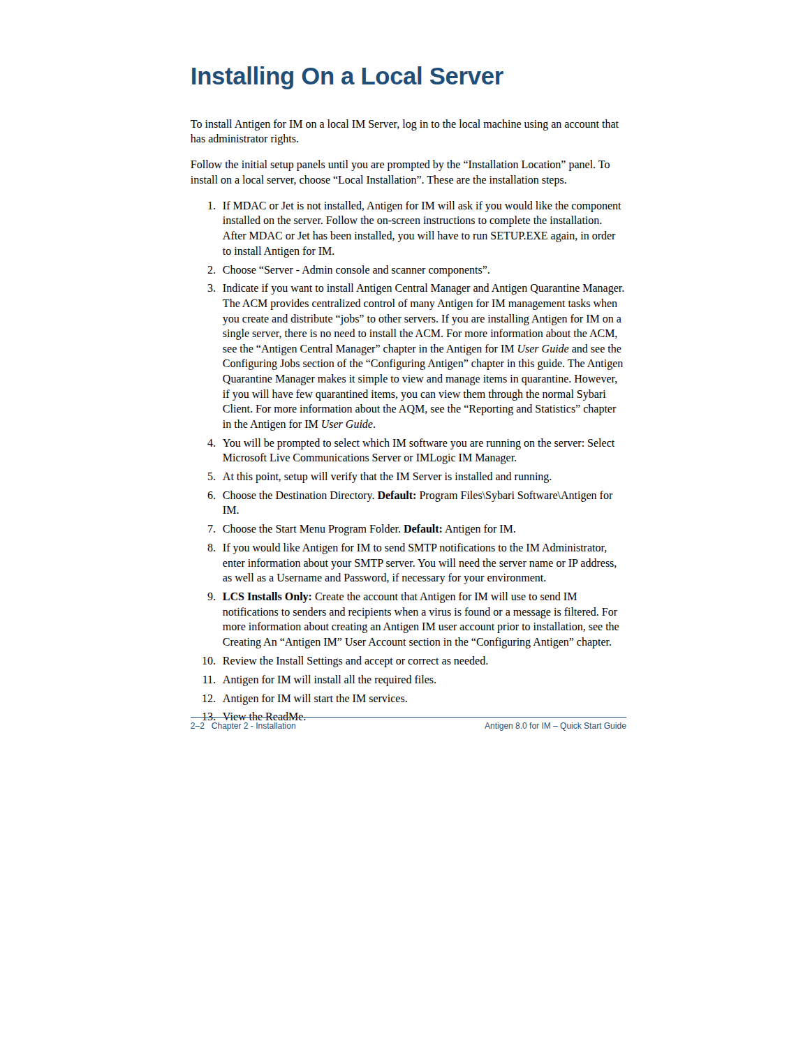Installing On a Local Server
To install Antigen for IM on a local IM Server, log in to the local machine using an account that has administrator rights.
Follow the initial setup panels until you are prompted by the “Installation Location” panel. To install on a local server, choose “Local Installation”. These are the installation steps.
If MDAC or Jet is not installed, Antigen for IM will ask if you would like the component installed on the server. Follow the on-screen instructions to complete the installation. After MDAC or Jet has been installed, you will have to run SETUP.EXE again, in order to install Antigen for IM.
Choose “Server - Admin console and scanner components”.
Indicate if you want to install Antigen Central Manager and Antigen Quarantine Manager. The ACM provides centralized control of many Antigen for IM management tasks when you create and distribute “jobs” to other servers. If you are installing Antigen for IM on a single server, there is no need to install the ACM. For more information about the ACM, see the “Antigen Central Manager” chapter in the Antigen for IM User Guide and see the Configuring Jobs section of the “Configuring Antigen” chapter in this guide. The Antigen Quarantine Manager makes it simple to view and manage items in quarantine. However, if you will have few quarantined items, you can view them through the normal Sybari Client. For more information about the AQM, see the “Reporting and Statistics” chapter in the Antigen for IM User Guide.
You will be prompted to select which IM software you are running on the server: Select Microsoft Live Communications Server or IMLogic IM Manager.
At this point, setup will verify that the IM Server is installed and running.
Choose the Destination Directory. Default: Program Files\Sybari Software\Antigen for IM.
Choose the Start Menu Program Folder. Default: Antigen for IM.
If you would like Antigen for IM to send SMTP notifications to the IM Administrator, enter information about your SMTP server. You will need the server name or IP address, as well as a Username and Password, if necessary for your environment.
LCS Installs Only: Create the account that Antigen for IM will use to send IM notifications to senders and recipients when a virus is found or a message is filtered. For more information about creating an Antigen IM user account prior to installation, see the Creating An “Antigen IM” User Account section in the “Configuring Antigen” chapter.
Review the Install Settings and accept or correct as needed.
Antigen for IM will install all the required files.
Antigen for IM will start the IM services.
View the ReadMe.
2–2 Chapter 2 - Installation
Antigen 8.0 for IM – Quick Start Guide